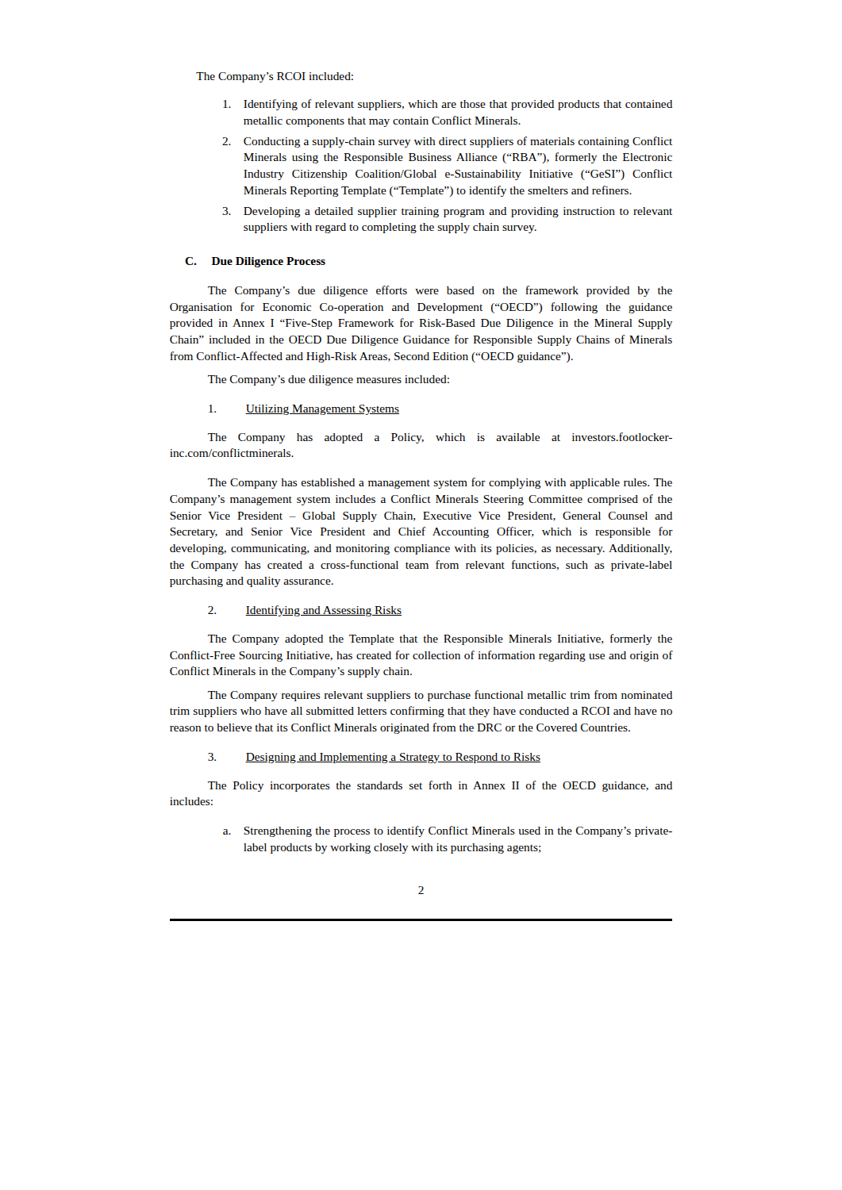The Company’s RCOI included:
Identifying of relevant suppliers, which are those that provided products that contained metallic components that may contain Conflict Minerals.
Conducting a supply-chain survey with direct suppliers of materials containing Conflict Minerals using the Responsible Business Alliance (“RBA”), formerly the Electronic Industry Citizenship Coalition/Global e-Sustainability Initiative (“GeSI”) Conflict Minerals Reporting Template (“Template”) to identify the smelters and refiners.
Developing a detailed supplier training program and providing instruction to relevant suppliers with regard to completing the supply chain survey.
C. Due Diligence Process
The Company’s due diligence efforts were based on the framework provided by the Organisation for Economic Co-operation and Development (“OECD”) following the guidance provided in Annex I “Five-Step Framework for Risk-Based Due Diligence in the Mineral Supply Chain” included in the OECD Due Diligence Guidance for Responsible Supply Chains of Minerals from Conflict-Affected and High-Risk Areas, Second Edition (“OECD guidance”).
The Company’s due diligence measures included:
1. Utilizing Management Systems
The Company has adopted a Policy, which is available at investors.footlocker-inc.com/conflictminerals.
The Company has established a management system for complying with applicable rules. The Company’s management system includes a Conflict Minerals Steering Committee comprised of the Senior Vice President – Global Supply Chain, Executive Vice President, General Counsel and Secretary, and Senior Vice President and Chief Accounting Officer, which is responsible for developing, communicating, and monitoring compliance with its policies, as necessary. Additionally, the Company has created a cross-functional team from relevant functions, such as private-label purchasing and quality assurance.
2. Identifying and Assessing Risks
The Company adopted the Template that the Responsible Minerals Initiative, formerly the Conflict-Free Sourcing Initiative, has created for collection of information regarding use and origin of Conflict Minerals in the Company’s supply chain.
The Company requires relevant suppliers to purchase functional metallic trim from nominated trim suppliers who have all submitted letters confirming that they have conducted a RCOI and have no reason to believe that its Conflict Minerals originated from the DRC or the Covered Countries.
3. Designing and Implementing a Strategy to Respond to Risks
The Policy incorporates the standards set forth in Annex II of the OECD guidance, and includes:
Strengthening the process to identify Conflict Minerals used in the Company’s private-label products by working closely with its purchasing agents;
2